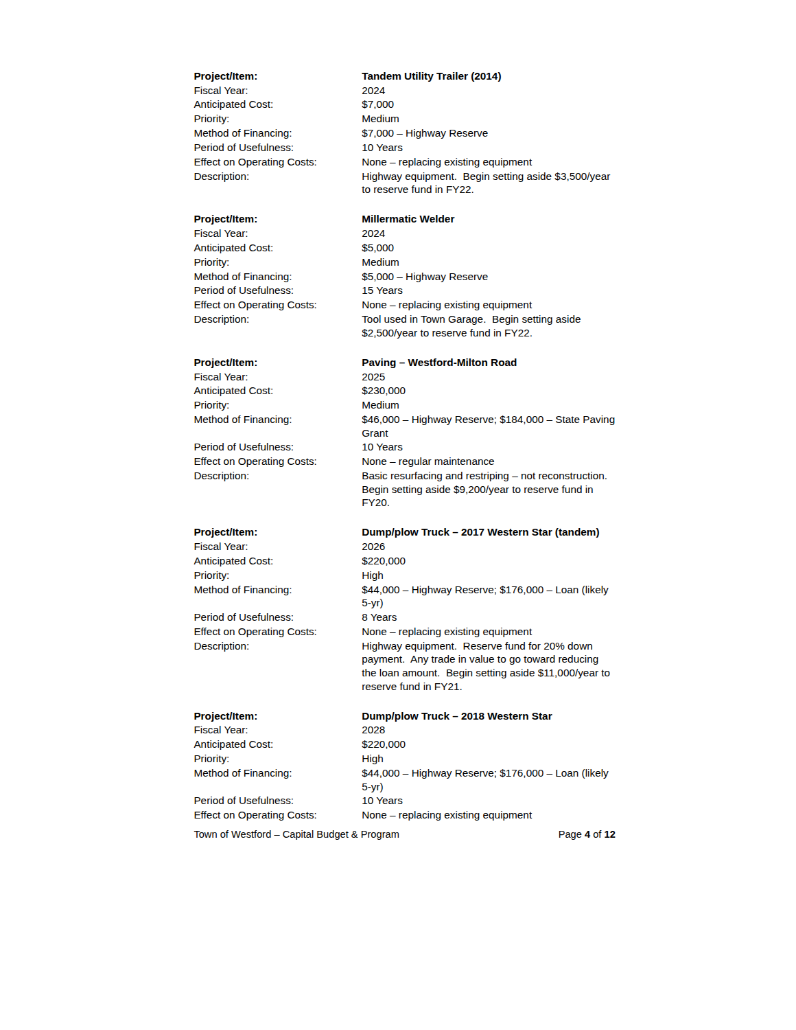| Project/Item: | Tandem Utility Trailer (2014) |
| Fiscal Year: | 2024 |
| Anticipated Cost: | $7,000 |
| Priority: | Medium |
| Method of Financing: | $7,000 – Highway Reserve |
| Period of Usefulness: | 10 Years |
| Effect on Operating Costs: | None – replacing existing equipment |
| Description: | Highway equipment. Begin setting aside $3,500/year to reserve fund in FY22. |
| Project/Item: | Millermatic Welder |
| Fiscal Year: | 2024 |
| Anticipated Cost: | $5,000 |
| Priority: | Medium |
| Method of Financing: | $5,000 – Highway Reserve |
| Period of Usefulness: | 15 Years |
| Effect on Operating Costs: | None – replacing existing equipment |
| Description: | Tool used in Town Garage. Begin setting aside $2,500/year to reserve fund in FY22. |
| Project/Item: | Paving – Westford-Milton Road |
| Fiscal Year: | 2025 |
| Anticipated Cost: | $230,000 |
| Priority: | Medium |
| Method of Financing: | $46,000 – Highway Reserve; $184,000 – State Paving Grant |
| Period of Usefulness: | 10 Years |
| Effect on Operating Costs: | None – regular maintenance |
| Description: | Basic resurfacing and restriping – not reconstruction. Begin setting aside $9,200/year to reserve fund in FY20. |
| Project/Item: | Dump/plow Truck – 2017 Western Star (tandem) |
| Fiscal Year: | 2026 |
| Anticipated Cost: | $220,000 |
| Priority: | High |
| Method of Financing: | $44,000 – Highway Reserve; $176,000 – Loan (likely 5-yr) |
| Period of Usefulness: | 8 Years |
| Effect on Operating Costs: | None – replacing existing equipment |
| Description: | Highway equipment. Reserve fund for 20% down payment. Any trade in value to go toward reducing the loan amount. Begin setting aside $11,000/year to reserve fund in FY21. |
| Project/Item: | Dump/plow Truck – 2018 Western Star |
| Fiscal Year: | 2028 |
| Anticipated Cost: | $220,000 |
| Priority: | High |
| Method of Financing: | $44,000 – Highway Reserve; $176,000 – Loan (likely 5-yr) |
| Period of Usefulness: | 10 Years |
| Effect on Operating Costs: | None – replacing existing equipment |
Town of Westford – Capital Budget & Program Page 4 of 12